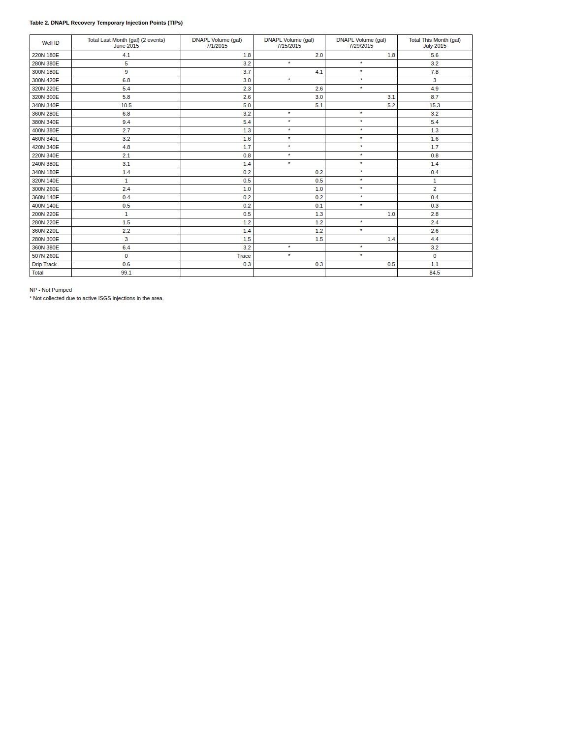Table 2. DNAPL Recovery Temporary Injection Points (TIPs)
| Well ID | Total Last Month (gal) (2 events) June 2015 | DNAPL Volume (gal) 7/1/2015 | DNAPL Volume (gal) 7/15/2015 | DNAPL Volume (gal) 7/29/2015 | Total This Month (gal) July 2015 |
| --- | --- | --- | --- | --- | --- |
| 220N 180E | 4.1 | 1.8 | 2.0 | 1.8 | 5.6 |
| 280N 380E | 5 | 3.2 | * | * | 3.2 |
| 300N 180E | 9 | 3.7 | 4.1 | * | 7.8 |
| 300N 420E | 6.8 | 3.0 | * | * | 3 |
| 320N 220E | 5.4 | 2.3 | 2.6 | * | 4.9 |
| 320N 300E | 5.8 | 2.6 | 3.0 | 3.1 | 8.7 |
| 340N 340E | 10.5 | 5.0 | 5.1 | 5.2 | 15.3 |
| 360N 280E | 6.8 | 3.2 | * | * | 3.2 |
| 380N 340E | 9.4 | 5.4 | * | * | 5.4 |
| 400N 380E | 2.7 | 1.3 | * | * | 1.3 |
| 460N 340E | 3.2 | 1.6 | * | * | 1.6 |
| 420N 340E | 4.8 | 1.7 | * | * | 1.7 |
| 220N 340E | 2.1 | 0.8 | * | * | 0.8 |
| 240N 380E | 3.1 | 1.4 | * | * | 1.4 |
| 340N 180E | 1.4 | 0.2 | 0.2 | * | 0.4 |
| 320N 140E | 1 | 0.5 | 0.5 | * | 1 |
| 300N 260E | 2.4 | 1.0 | 1.0 | * | 2 |
| 360N 140E | 0.4 | 0.2 | 0.2 | * | 0.4 |
| 400N 140E | 0.5 | 0.2 | 0.1 | * | 0.3 |
| 200N 220E | 1 | 0.5 | 1.3 | 1.0 | 2.8 |
| 280N 220E | 1.5 | 1.2 | 1.2 | * | 2.4 |
| 360N 220E | 2.2 | 1.4 | 1.2 | * | 2.6 |
| 280N 300E | 3 | 1.5 | 1.5 | 1.4 | 4.4 |
| 360N 380E | 6.4 | 3.2 | * | * | 3.2 |
| 507N 260E | 0 | Trace | * | * | 0 |
| Drip Track | 0.6 | 0.3 | 0.3 | 0.5 | 1.1 |
| Total | 99.1 | | | | 84.5 |
NP - Not Pumped
* Not collected due to active ISGS injections in the area.